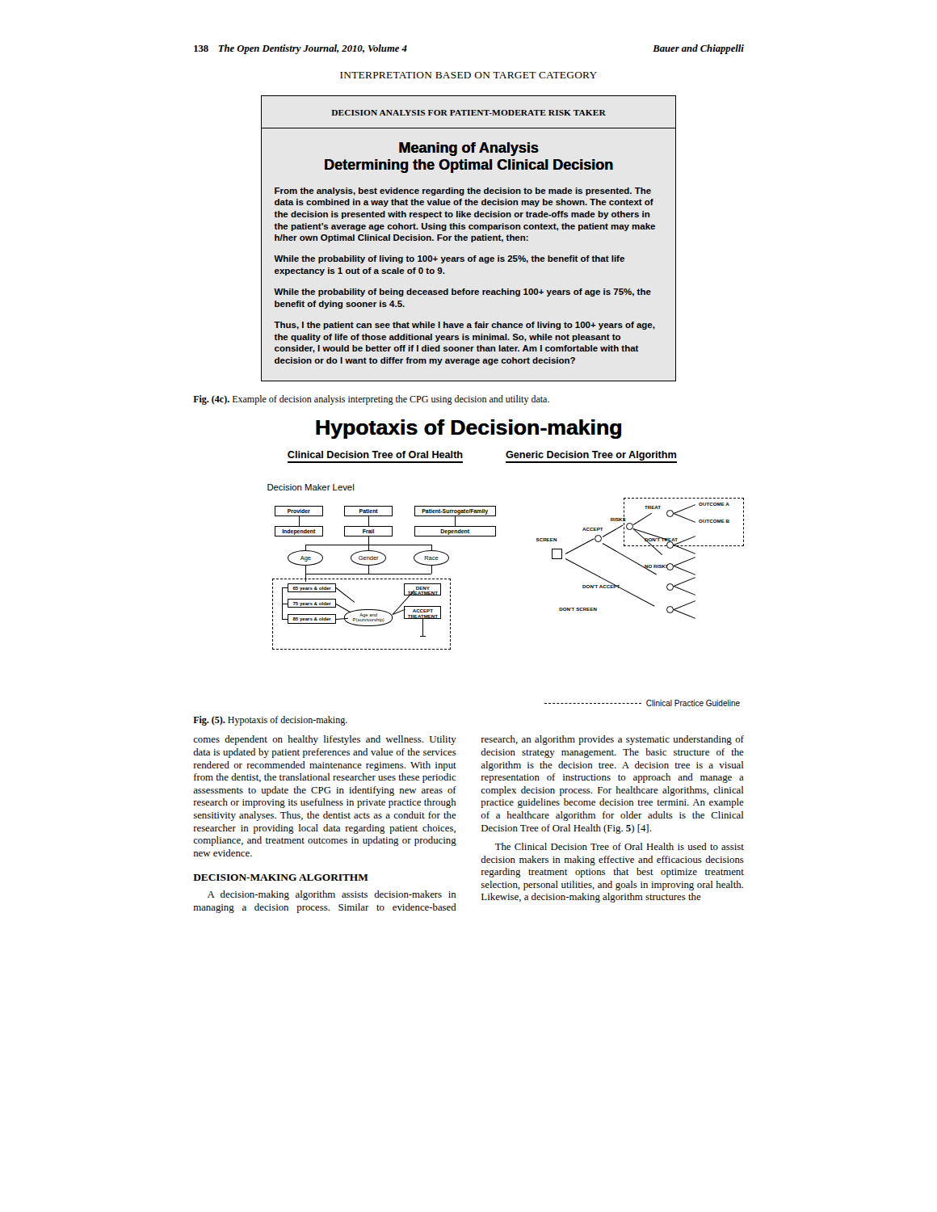138The Open Dentistry Journal, 2010, Volume 4
Bauer and Chiappelli
INTERPRETATION BASED ON TARGET CATEGORY
DECISION ANALYSIS FOR PATIENT-MODERATE RISK TAKER
Meaning of Analysis
Determining the Optimal Clinical Decision
From the analysis, best evidence regarding the decision to be made is presented. The data is combined in a way that the value of the decision may be shown. The context of the decision is presented with respect to like decision or trade-offs made by others in the patient’s average age cohort. Using this comparison context, the patient may make h/her own Optimal Clinical Decision. For the patient, then:
While the probability of living to 100+ years of age is 25%, the benefit of that life expectancy is 1 out of a scale of 0 to 9.
While the probability of being deceased before reaching 100+ years of age is 75%, the benefit of dying sooner is 4.5.
Thus, I the patient can see that while I have a fair chance of living to 100+ years of age, the quality of life of those additional years is minimal. So, while not pleasant to consider, I would be better off if I died sooner than later. Am I comfortable with that decision or do I want to differ from my average age cohort decision?
Fig. (4c). Example of decision analysis interpreting the CPG using decision and utility data.
Hypotaxis of Decision-making
Clinical Decision Tree of Oral Health
Generic Decision Tree or Algorithm
Decision Maker Level
Provider
Patient
Patient-Surrogate/Family
Independent
Frail
Dependent
Age
Gender
Race
65 years & older
75 years & older
85 years & older
Age and
P(survivorship)
DENY
TREATMENT
ACCEPT
TREATMENT
SCREEN
ACCEPT
DON'T SCREEN
RISKS
DON'T ACCEPT
TREAT
OUTCOME A
OUTCOME B
DON'T TREAT
NO RISKS
Clinical Practice Guideline
Fig. (5). Hypotaxis of decision-making.
comes dependent on healthy lifestyles and wellness. Utility data is updated by patient preferences and value of the services rendered or recommended maintenance regimens. With input from the dentist, the translational researcher uses these periodic assessments to update the CPG in identifying new areas of research or improving its usefulness in private practice through sensitivity analyses. Thus, the dentist acts as a conduit for the researcher in providing local data regarding patient choices, compliance, and treatment outcomes in updating or producing new evidence.
DECISION-MAKING ALGORITHM
A decision-making algorithm assists decision-makers in managing a decision process. Similar to evidence-based research, an algorithm provides a systematic understanding of decision strategy management. The basic structure of the algorithm is the decision tree. A decision tree is a visual representation of instructions to approach and manage a complex decision process. For healthcare algorithms, clinical practice guidelines become decision tree termini. An example of a healthcare algorithm for older adults is the Clinical Decision Tree of Oral Health (Fig. 5) [4].
The Clinical Decision Tree of Oral Health is used to assist decision makers in making effective and efficacious decisions regarding treatment options that best optimize treatment selection, personal utilities, and goals in improving oral health. Likewise, a decision-making algorithm structures the